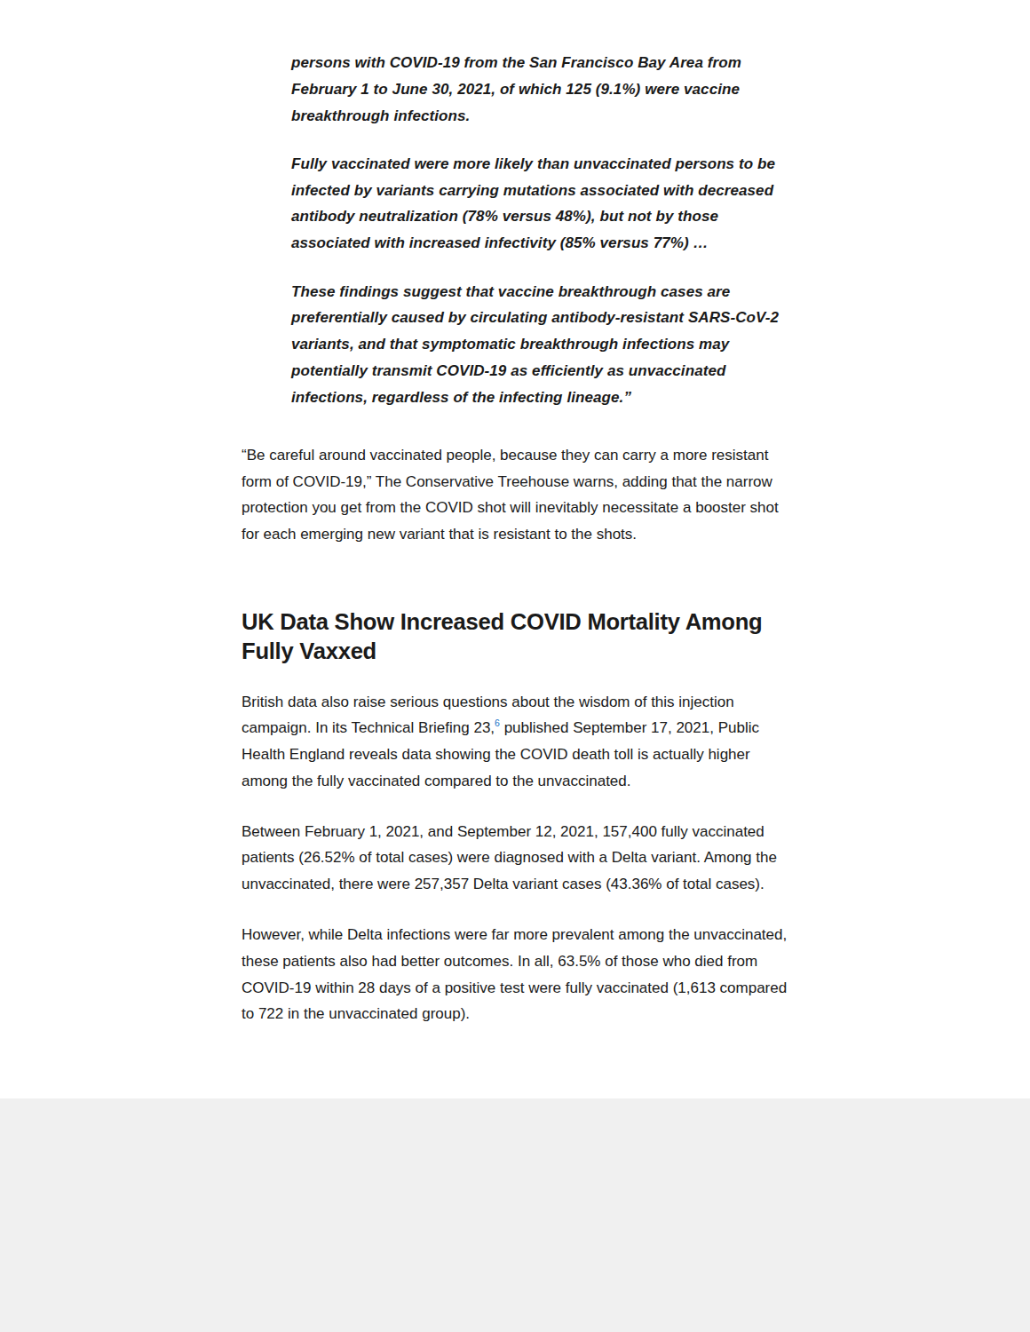persons with COVID-19 from the San Francisco Bay Area from February 1 to June 30, 2021, of which 125 (9.1%) were vaccine breakthrough infections.
Fully vaccinated were more likely than unvaccinated persons to be infected by variants carrying mutations associated with decreased antibody neutralization (78% versus 48%), but not by those associated with increased infectivity (85% versus 77%) …
These findings suggest that vaccine breakthrough cases are preferentially caused by circulating antibody-resistant SARS-CoV-2 variants, and that symptomatic breakthrough infections may potentially transmit COVID-19 as efficiently as unvaccinated infections, regardless of the infecting lineage.”
“Be careful around vaccinated people, because they can carry a more resistant form of COVID-19,” The Conservative Treehouse warns, adding that the narrow protection you get from the COVID shot will inevitably necessitate a booster shot for each emerging new variant that is resistant to the shots.
UK Data Show Increased COVID Mortality Among Fully Vaxxed
British data also raise serious questions about the wisdom of this injection campaign. In its Technical Briefing 23,6 published September 17, 2021, Public Health England reveals data showing the COVID death toll is actually higher among the fully vaccinated compared to the unvaccinated.
Between February 1, 2021, and September 12, 2021, 157,400 fully vaccinated patients (26.52% of total cases) were diagnosed with a Delta variant. Among the unvaccinated, there were 257,357 Delta variant cases (43.36% of total cases).
However, while Delta infections were far more prevalent among the unvaccinated, these patients also had better outcomes. In all, 63.5% of those who died from COVID-19 within 28 days of a positive test were fully vaccinated (1,613 compared to 722 in the unvaccinated group).